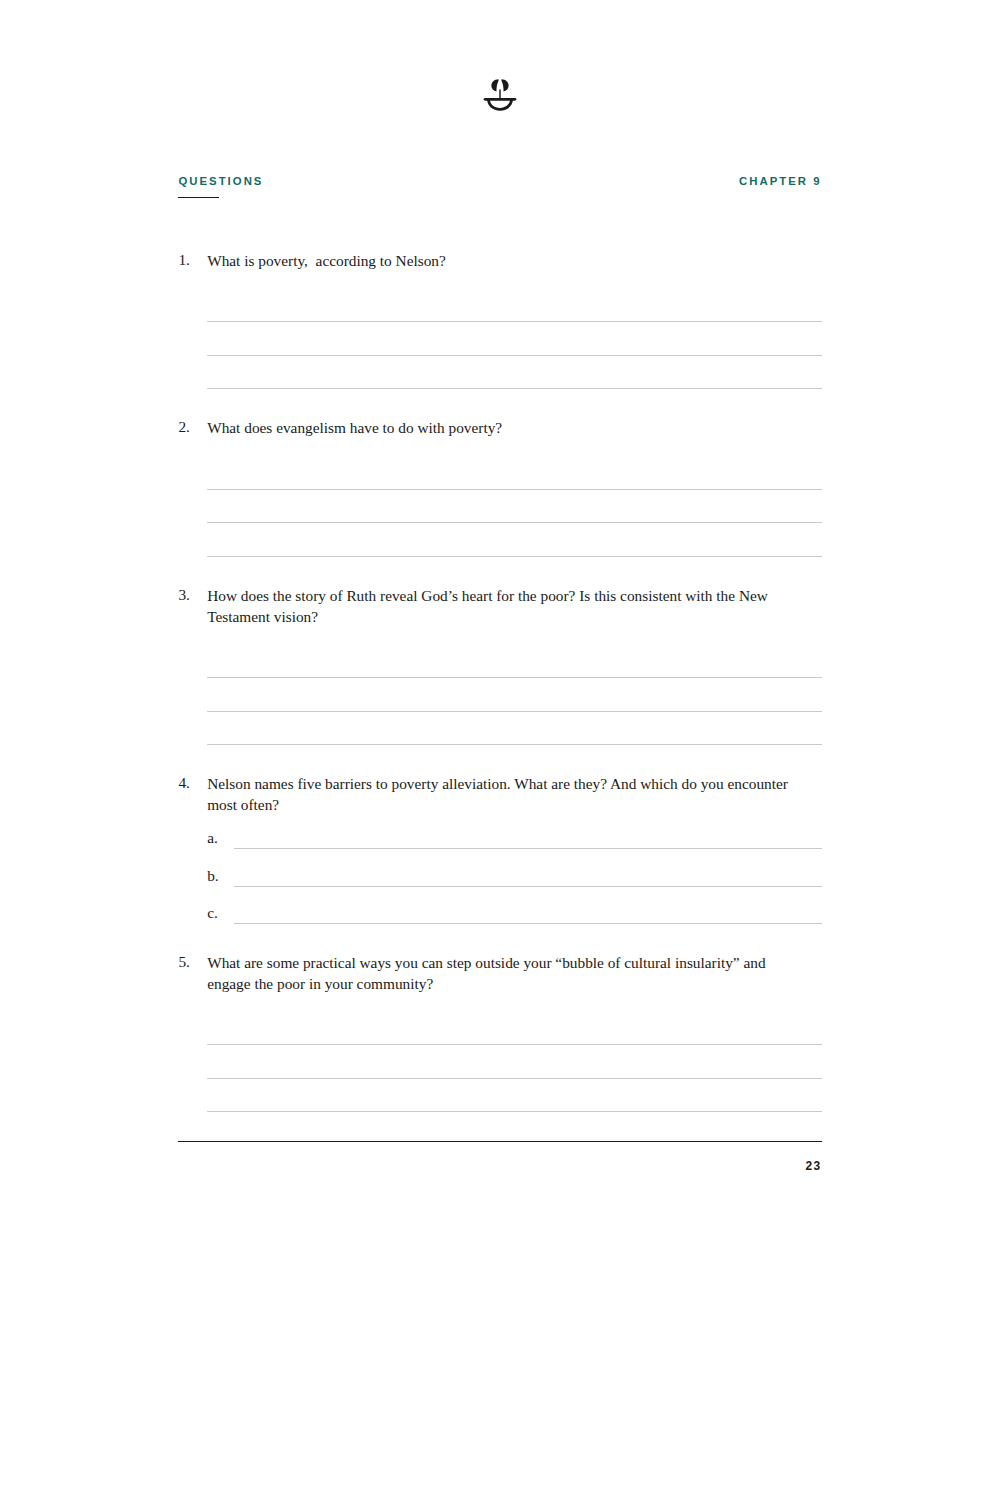QUESTIONS
CHAPTER 9
What is poverty, according to Nelson?
What does evangelism have to do with poverty?
How does the story of Ruth reveal God’s heart for the poor? Is this consistent with the New Testament vision?
Nelson names five barriers to poverty alleviation. What are they? And which do you encounter most often?
What are some practical ways you can step outside your “bubble of cultural insularity” and engage the poor in your community?
23